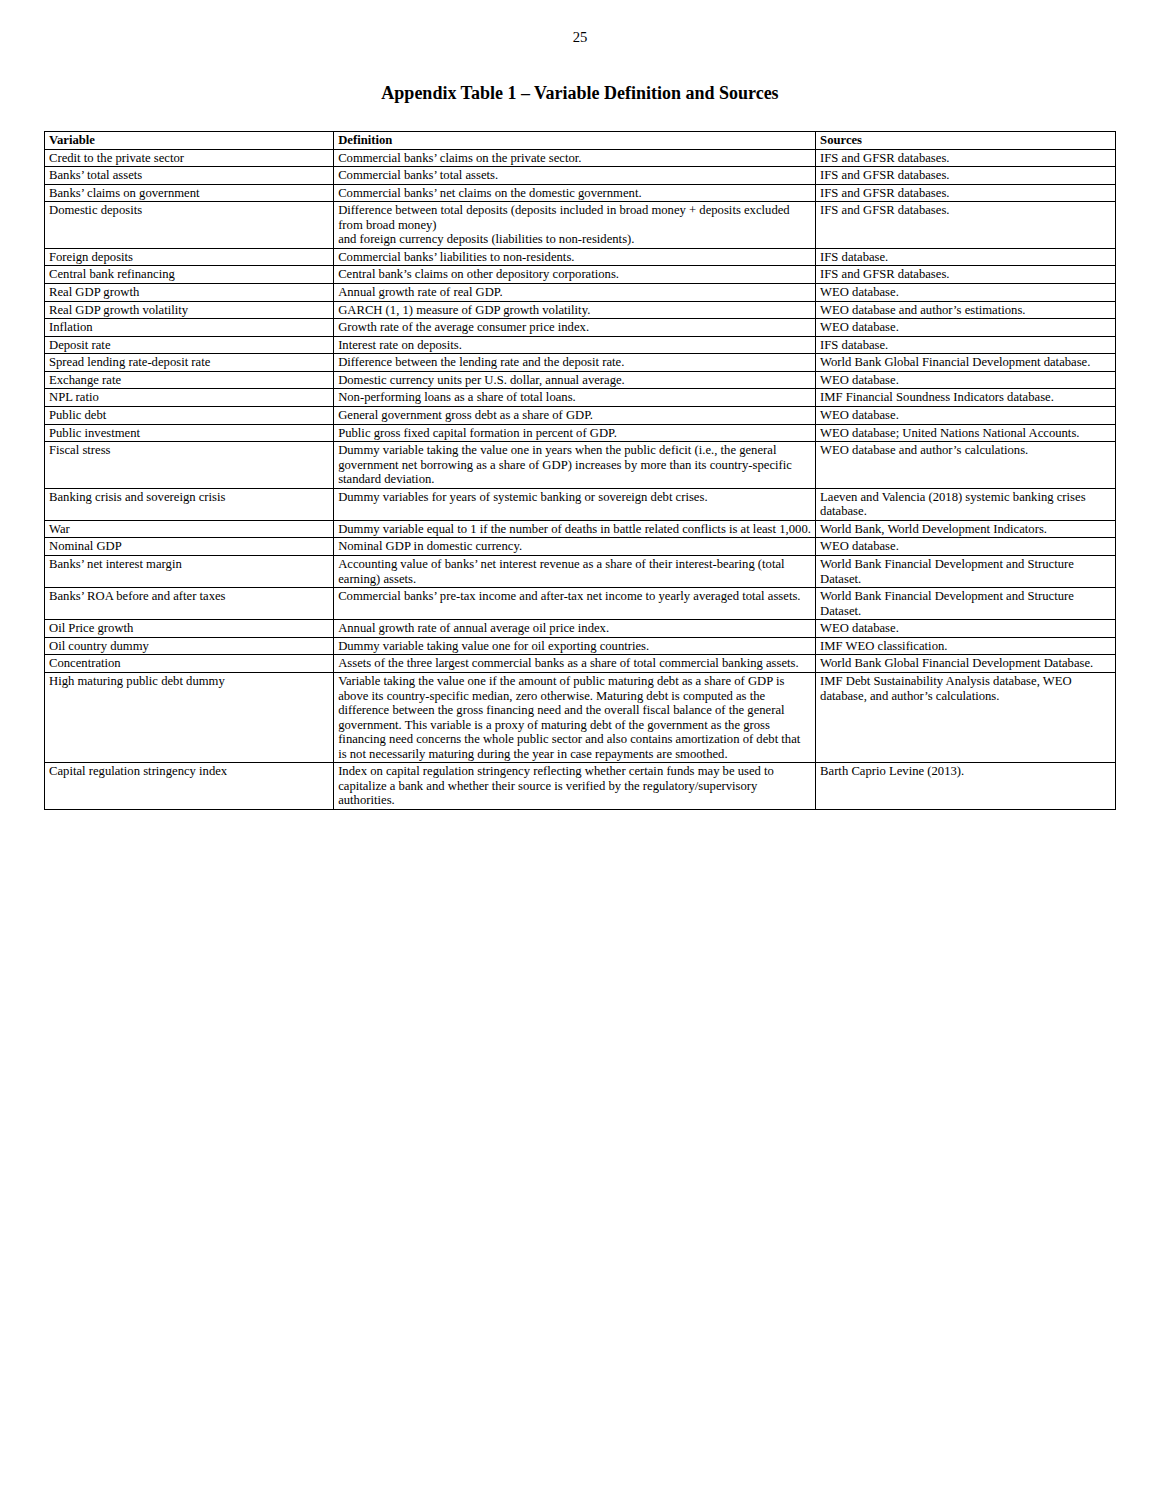25
Appendix Table 1 – Variable Definition and Sources
| Variable | Definition | Sources |
| --- | --- | --- |
| Credit to the private sector | Commercial banks’ claims on the private sector. | IFS and GFSR databases. |
| Banks’ total assets | Commercial banks’ total assets. | IFS and GFSR databases. |
| Banks’ claims on government | Commercial banks’ net claims on the domestic government. | IFS and GFSR databases. |
| Domestic deposits | Difference between total deposits (deposits included in broad money + deposits excluded from broad money) and foreign currency deposits (liabilities to non-residents). | IFS and GFSR databases. |
| Foreign deposits | Commercial banks’ liabilities to non-residents. | IFS database. |
| Central bank refinancing | Central bank’s claims on other depository corporations. | IFS and GFSR databases. |
| Real GDP growth | Annual growth rate of real GDP. | WEO database. |
| Real GDP growth volatility | GARCH (1, 1) measure of GDP growth volatility. | WEO database and author’s estimations. |
| Inflation | Growth rate of the average consumer price index. | WEO database. |
| Deposit rate | Interest rate on deposits. | IFS database. |
| Spread lending rate-deposit rate | Difference between the lending rate and the deposit rate. | World Bank Global Financial Development database. |
| Exchange rate | Domestic currency units per U.S. dollar, annual average. | WEO database. |
| NPL ratio | Non-performing loans as a share of total loans. | IMF Financial Soundness Indicators database. |
| Public debt | General government gross debt as a share of GDP. | WEO database. |
| Public investment | Public gross fixed capital formation in percent of GDP. | WEO database; United Nations National Accounts. |
| Fiscal stress | Dummy variable taking the value one in years when the public deficit (i.e., the general government net borrowing as a share of GDP) increases by more than its country-specific standard deviation. | WEO database and author’s calculations. |
| Banking crisis and sovereign crisis | Dummy variables for years of systemic banking or sovereign debt crises. | Laeven and Valencia (2018) systemic banking crises database. |
| War | Dummy variable equal to 1 if the number of deaths in battle related conflicts is at least 1,000. | World Bank, World Development Indicators. |
| Nominal GDP | Nominal GDP in domestic currency. | WEO database. |
| Banks’ net interest margin | Accounting value of banks’ net interest revenue as a share of their interest-bearing (total earning) assets. | World Bank Financial Development and Structure Dataset. |
| Banks’ ROA before and after taxes | Commercial banks’ pre-tax income and after-tax net income to yearly averaged total assets. | World Bank Financial Development and Structure Dataset. |
| Oil Price growth | Annual growth rate of annual average oil price index. | WEO database. |
| Oil country dummy | Dummy variable taking value one for oil exporting countries. | IMF WEO classification. |
| Concentration | Assets of the three largest commercial banks as a share of total commercial banking assets. | World Bank Global Financial Development Database. |
| High maturing public debt dummy | Variable taking the value one if the amount of public maturing debt as a share of GDP is above its country-specific median, zero otherwise. Maturing debt is computed as the difference between the gross financing need and the overall fiscal balance of the general government. This variable is a proxy of maturing debt of the government as the gross financing need concerns the whole public sector and also contains amortization of debt that is not necessarily maturing during the year in case repayments are smoothed. | IMF Debt Sustainability Analysis database, WEO database, and author’s calculations. |
| Capital regulation stringency index | Index on capital regulation stringency reflecting whether certain funds may be used to capitalize a bank and whether their source is verified by the regulatory/supervisory authorities. | Barth Caprio Levine (2013). |